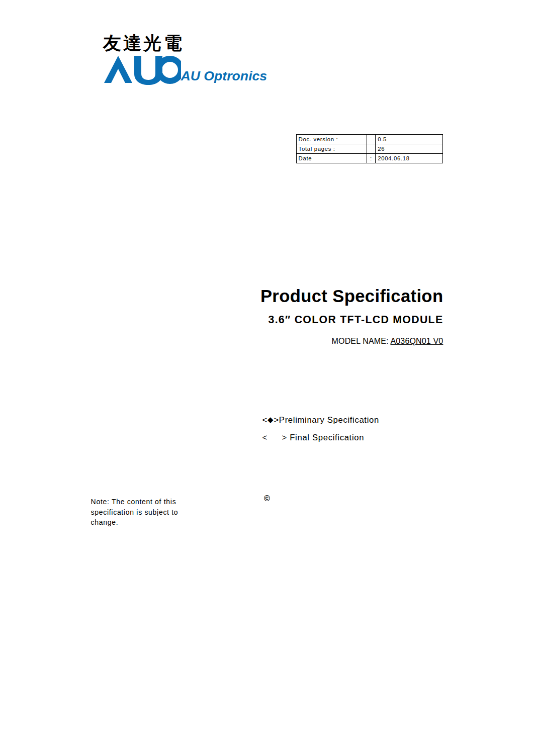友達光電
AU Optronics
| Doc. version : | | 0.5 |
| Total pages : | | 26 |
| Date | : | 2004.06.18 |
Product Specification
3.6″ COLOR TFT-LCD MODULE
MODEL NAME: A036QN01 V0
<◆>Preliminary Specification
< > Final Specification
©
Note: The content of this specification is subject to change.